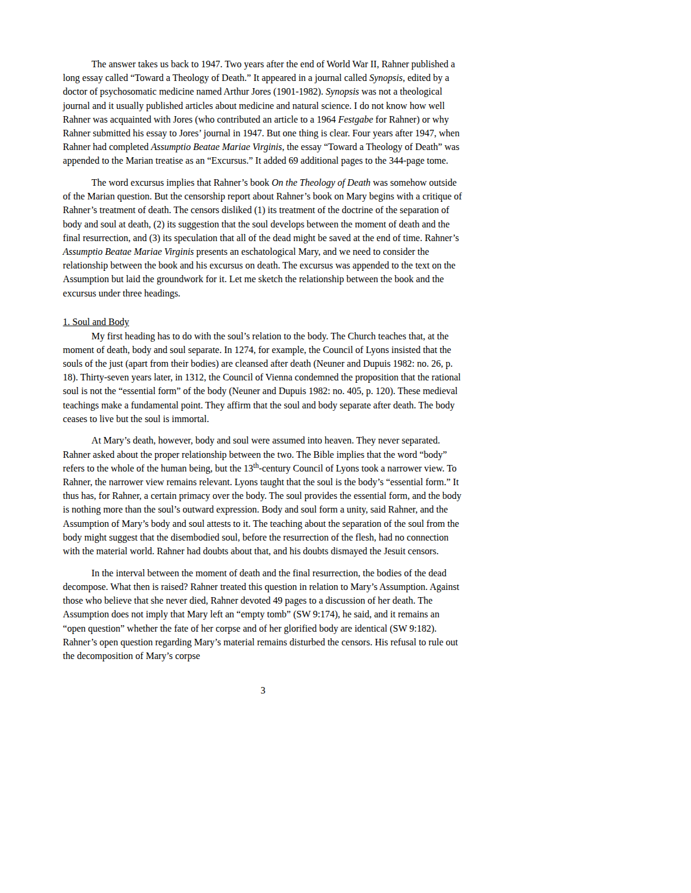The answer takes us back to 1947. Two years after the end of World War II, Rahner published a long essay called “Toward a Theology of Death.” It appeared in a journal called Synopsis, edited by a doctor of psychosomatic medicine named Arthur Jores (1901-1982). Synopsis was not a theological journal and it usually published articles about medicine and natural science. I do not know how well Rahner was acquainted with Jores (who contributed an article to a 1964 Festgabe for Rahner) or why Rahner submitted his essay to Jores’ journal in 1947. But one thing is clear. Four years after 1947, when Rahner had completed Assumptio Beatae Mariae Virginis, the essay “Toward a Theology of Death” was appended to the Marian treatise as an “Excursus.” It added 69 additional pages to the 344-page tome.
The word excursus implies that Rahner’s book On the Theology of Death was somehow outside of the Marian question. But the censorship report about Rahner’s book on Mary begins with a critique of Rahner’s treatment of death. The censors disliked (1) its treatment of the doctrine of the separation of body and soul at death, (2) its suggestion that the soul develops between the moment of death and the final resurrection, and (3) its speculation that all of the dead might be saved at the end of time. Rahner’s Assumptio Beatae Mariae Virginis presents an eschatological Mary, and we need to consider the relationship between the book and his excursus on death. The excursus was appended to the text on the Assumption but laid the groundwork for it. Let me sketch the relationship between the book and the excursus under three headings.
1. Soul and Body
My first heading has to do with the soul’s relation to the body. The Church teaches that, at the moment of death, body and soul separate. In 1274, for example, the Council of Lyons insisted that the souls of the just (apart from their bodies) are cleansed after death (Neuner and Dupuis 1982: no. 26, p. 18). Thirty-seven years later, in 1312, the Council of Vienna condemned the proposition that the rational soul is not the “essential form” of the body (Neuner and Dupuis 1982: no. 405, p. 120). These medieval teachings make a fundamental point. They affirm that the soul and body separate after death. The body ceases to live but the soul is immortal.
At Mary’s death, however, body and soul were assumed into heaven. They never separated. Rahner asked about the proper relationship between the two. The Bible implies that the word “body” refers to the whole of the human being, but the 13th-century Council of Lyons took a narrower view. To Rahner, the narrower view remains relevant. Lyons taught that the soul is the body’s “essential form.” It thus has, for Rahner, a certain primacy over the body. The soul provides the essential form, and the body is nothing more than the soul’s outward expression. Body and soul form a unity, said Rahner, and the Assumption of Mary’s body and soul attests to it. The teaching about the separation of the soul from the body might suggest that the disembodied soul, before the resurrection of the flesh, had no connection with the material world. Rahner had doubts about that, and his doubts dismayed the Jesuit censors.
In the interval between the moment of death and the final resurrection, the bodies of the dead decompose. What then is raised? Rahner treated this question in relation to Mary’s Assumption. Against those who believe that she never died, Rahner devoted 49 pages to a discussion of her death. The Assumption does not imply that Mary left an “empty tomb” (SW 9:174), he said, and it remains an “open question” whether the fate of her corpse and of her glorified body are identical (SW 9:182). Rahner’s open question regarding Mary’s material remains disturbed the censors. His refusal to rule out the decomposition of Mary’s corpse
3